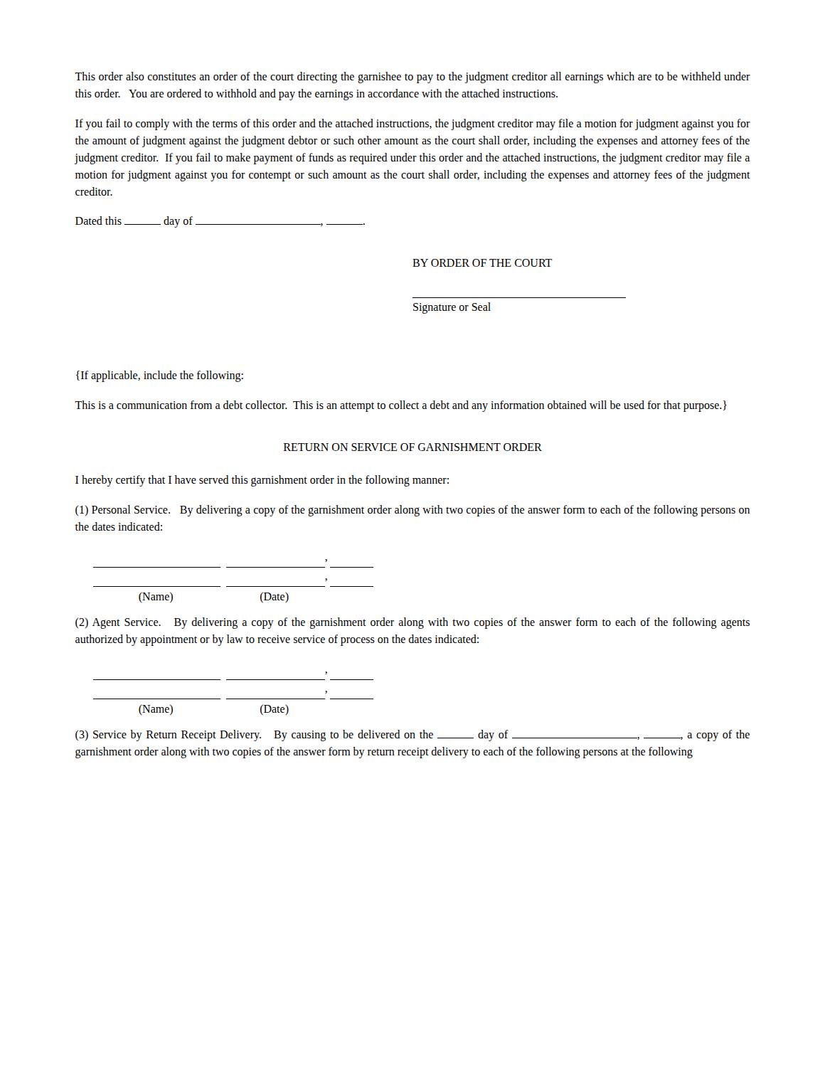This order also constitutes an order of the court directing the garnishee to pay to the judgment creditor all earnings which are to be withheld under this order. You are ordered to withhold and pay the earnings in accordance with the attached instructions.
If you fail to comply with the terms of this order and the attached instructions, the judgment creditor may file a motion for judgment against you for the amount of judgment against the judgment debtor or such other amount as the court shall order, including the expenses and attorney fees of the judgment creditor. If you fail to make payment of funds as required under this order and the attached instructions, the judgment creditor may file a motion for judgment against you for contempt or such amount as the court shall order, including the expenses and attorney fees of the judgment creditor.
Dated this day of , .
BY ORDER OF THE COURT
Signature or Seal
{If applicable, include the following:
This is a communication from a debt collector. This is an attempt to collect a debt and any information obtained will be used for that purpose.}
RETURN ON SERVICE OF GARNISHMENT ORDER
I hereby certify that I have served this garnishment order in the following manner:
(1) Personal Service. By delivering a copy of the garnishment order along with two copies of the answer form to each of the following persons on the dates indicated:
| | | | , | |
| | | | , | |
| (Name) | | (Date) | | |
(2) Agent Service. By delivering a copy of the garnishment order along with two copies of the answer form to each of the following agents authorized by appointment or by law to receive service of process on the dates indicated:
| | | | , | |
| | | | , | |
| (Name) | | (Date) | | |
(3) Service by Return Receipt Delivery. By causing to be delivered on the day of , , a copy of the garnishment order along with two copies of the answer form by return receipt delivery to each of the following persons at the following